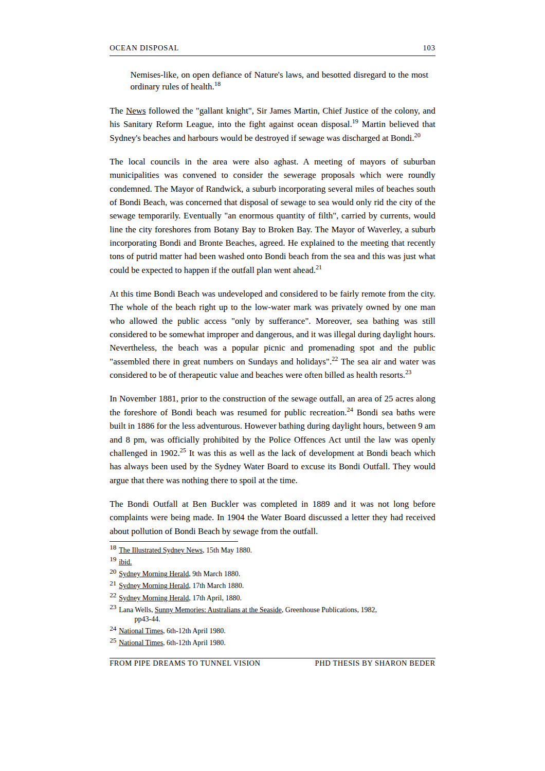Ocean Disposal 103
Nemises-like, on open defiance of Nature's laws, and besotted disregard to the most ordinary rules of health.18
The News followed the "gallant knight", Sir James Martin, Chief Justice of the colony, and his Sanitary Reform League, into the fight against ocean disposal.19 Martin believed that Sydney's beaches and harbours would be destroyed if sewage was discharged at Bondi.20
The local councils in the area were also aghast. A meeting of mayors of suburban municipalities was convened to consider the sewerage proposals which were roundly condemned. The Mayor of Randwick, a suburb incorporating several miles of beaches south of Bondi Beach, was concerned that disposal of sewage to sea would only rid the city of the sewage temporarily. Eventually "an enormous quantity of filth", carried by currents, would line the city foreshores from Botany Bay to Broken Bay. The Mayor of Waverley, a suburb incorporating Bondi and Bronte Beaches, agreed. He explained to the meeting that recently tons of putrid matter had been washed onto Bondi beach from the sea and this was just what could be expected to happen if the outfall plan went ahead.21
At this time Bondi Beach was undeveloped and considered to be fairly remote from the city. The whole of the beach right up to the low-water mark was privately owned by one man who allowed the public access "only by sufferance". Moreover, sea bathing was still considered to be somewhat improper and dangerous, and it was illegal during daylight hours. Nevertheless, the beach was a popular picnic and promenading spot and the public "assembled there in great numbers on Sundays and holidays".22 The sea air and water was considered to be of therapeutic value and beaches were often billed as health resorts.23
In November 1881, prior to the construction of the sewage outfall, an area of 25 acres along the foreshore of Bondi beach was resumed for public recreation.24 Bondi sea baths were built in 1886 for the less adventurous. However bathing during daylight hours, between 9 am and 8 pm, was officially prohibited by the Police Offences Act until the law was openly challenged in 1902.25 It was this as well as the lack of development at Bondi beach which has always been used by the Sydney Water Board to excuse its Bondi Outfall. They would argue that there was nothing there to spoil at the time.
The Bondi Outfall at Ben Buckler was completed in 1889 and it was not long before complaints were being made. In 1904 the Water Board discussed a letter they had received about pollution of Bondi Beach by sewage from the outfall.
18 The Illustrated Sydney News, 15th May 1880.
19 ibid.
20 Sydney Morning Herald, 9th March 1880.
21 Sydney Morning Herald, 17th March 1880.
22 Sydney Morning Herald, 17th April, 1880.
23 Lana Wells, Sunny Memories: Australians at the Seaside, Greenhouse Publications, 1982,pp43-44.
24 National Times, 6th-12th April 1980.
25 National Times, 6th-12th April 1980.
From Pipe Dreams to Tunnel Vision PhD Thesis by Sharon Beder